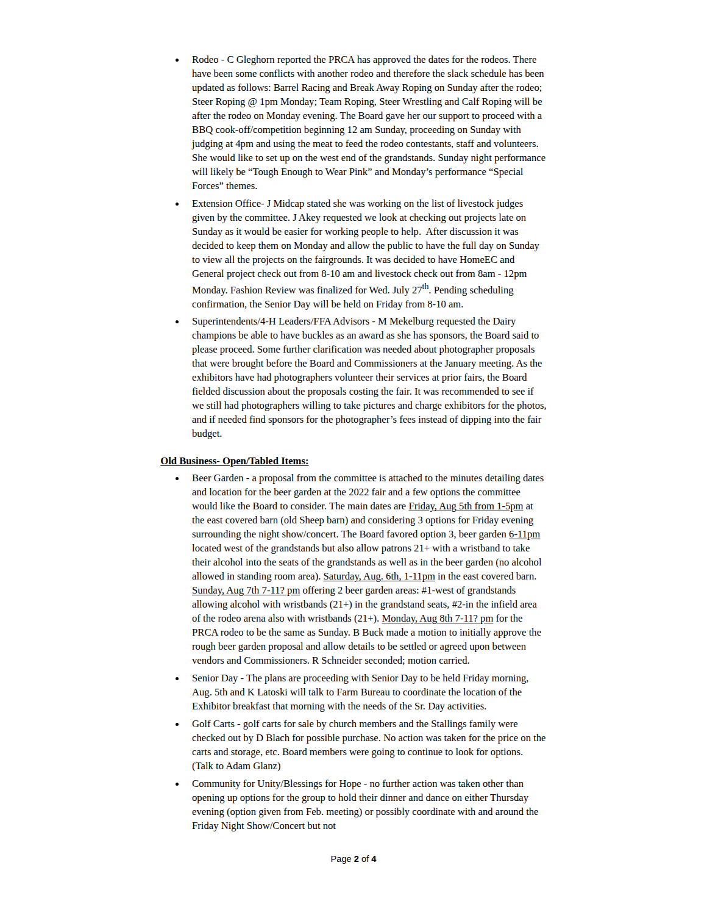Rodeo - C Gleghorn reported the PRCA has approved the dates for the rodeos. There have been some conflicts with another rodeo and therefore the slack schedule has been updated as follows: Barrel Racing and Break Away Roping on Sunday after the rodeo; Steer Roping @ 1pm Monday; Team Roping, Steer Wrestling and Calf Roping will be after the rodeo on Monday evening. The Board gave her our support to proceed with a BBQ cook-off/competition beginning 12 am Sunday, proceeding on Sunday with judging at 4pm and using the meat to feed the rodeo contestants, staff and volunteers. She would like to set up on the west end of the grandstands. Sunday night performance will likely be “Tough Enough to Wear Pink” and Monday’s performance “Special Forces” themes.
Extension Office- J Midcap stated she was working on the list of livestock judges given by the committee. J Akey requested we look at checking out projects late on Sunday as it would be easier for working people to help. After discussion it was decided to keep them on Monday and allow the public to have the full day on Sunday to view all the projects on the fairgrounds. It was decided to have HomeEC and General project check out from 8-10 am and livestock check out from 8am - 12pm Monday. Fashion Review was finalized for Wed. July 27th. Pending scheduling confirmation, the Senior Day will be held on Friday from 8-10 am.
Superintendents/4-H Leaders/FFA Advisors - M Mekelburg requested the Dairy champions be able to have buckles as an award as she has sponsors, the Board said to please proceed. Some further clarification was needed about photographer proposals that were brought before the Board and Commissioners at the January meeting. As the exhibitors have had photographers volunteer their services at prior fairs, the Board fielded discussion about the proposals costing the fair. It was recommended to see if we still had photographers willing to take pictures and charge exhibitors for the photos, and if needed find sponsors for the photographer’s fees instead of dipping into the fair budget.
Old Business- Open/Tabled Items:
Beer Garden - a proposal from the committee is attached to the minutes detailing dates and location for the beer garden at the 2022 fair and a few options the committee would like the Board to consider. The main dates are Friday, Aug 5th from 1-5pm at the east covered barn (old Sheep barn) and considering 3 options for Friday evening surrounding the night show/concert. The Board favored option 3, beer garden 6-11pm located west of the grandstands but also allow patrons 21+ with a wristband to take their alcohol into the seats of the grandstands as well as in the beer garden (no alcohol allowed in standing room area). Saturday, Aug. 6th, 1-11pm in the east covered barn. Sunday, Aug 7th 7-11? pm offering 2 beer garden areas: #1-west of grandstands allowing alcohol with wristbands (21+) in the grandstand seats, #2-in the infield area of the rodeo arena also with wristbands (21+). Monday, Aug 8th 7-11? pm for the PRCA rodeo to be the same as Sunday. B Buck made a motion to initially approve the rough beer garden proposal and allow details to be settled or agreed upon between vendors and Commissioners. R Schneider seconded; motion carried.
Senior Day - The plans are proceeding with Senior Day to be held Friday morning, Aug. 5th and K Latoski will talk to Farm Bureau to coordinate the location of the Exhibitor breakfast that morning with the needs of the Sr. Day activities.
Golf Carts - golf carts for sale by church members and the Stallings family were checked out by D Blach for possible purchase. No action was taken for the price on the carts and storage, etc. Board members were going to continue to look for options. (Talk to Adam Glanz)
Community for Unity/Blessings for Hope - no further action was taken other than opening up options for the group to hold their dinner and dance on either Thursday evening (option given from Feb. meeting) or possibly coordinate with and around the Friday Night Show/Concert but not
Page 2 of 4